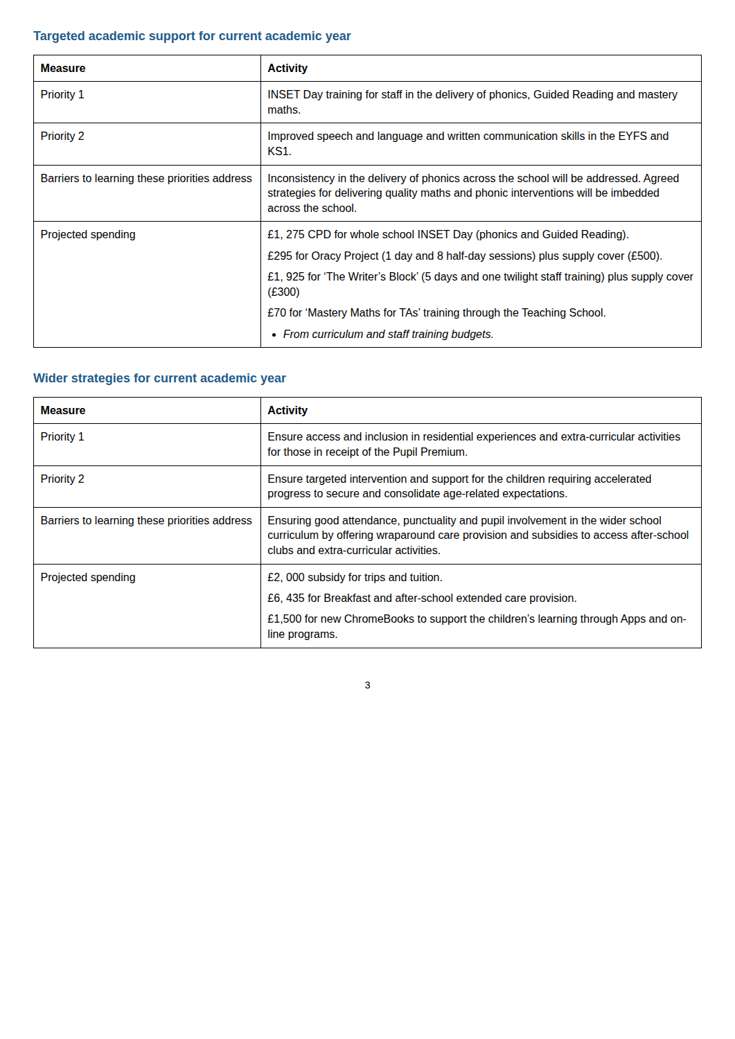Targeted academic support for current academic year
| Measure | Activity |
| --- | --- |
| Priority 1 | INSET Day training for staff in the delivery of phonics, Guided Reading and mastery maths. |
| Priority 2 | Improved speech and language and written communication skills in the EYFS and KS1. |
| Barriers to learning these priorities address | Inconsistency in the delivery of phonics across the school will be addressed. Agreed strategies for delivering quality maths and phonic interventions will be imbedded across the school. |
| Projected spending | £1, 275 CPD for whole school INSET Day (phonics and Guided Reading). £295 for Oracy Project (1 day and 8 half-day sessions) plus supply cover (£500). £1, 925 for ‘The Writer’s Block’ (5 days and one twilight staff training) plus supply cover (£300) £70 for ‘Mastery Maths for TAs’ training through the Teaching School. From curriculum and staff training budgets. |
Wider strategies for current academic year
| Measure | Activity |
| --- | --- |
| Priority 1 | Ensure access and inclusion in residential experiences and extra-curricular activities for those in receipt of the Pupil Premium. |
| Priority 2 | Ensure targeted intervention and support for the children requiring accelerated progress to secure and consolidate age-related expectations. |
| Barriers to learning these priorities address | Ensuring good attendance, punctuality and pupil involvement in the wider school curriculum by offering wraparound care provision and subsidies to access after-school clubs and extra-curricular activities. |
| Projected spending | £2, 000 subsidy for trips and tuition. £6, 435 for Breakfast and after-school extended care provision. £1,500 for new ChromeBooks to support the children’s learning through Apps and on-line programs. |
3